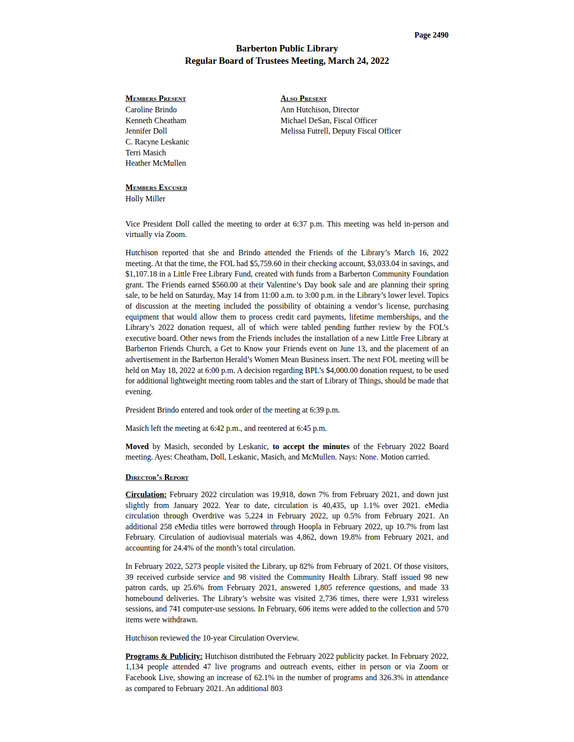Page 2490
Barberton Public Library Regular Board of Trustees Meeting, March 24, 2022
Members Present
Caroline Brindo
Kenneth Cheatham
Jennifer Doll
C. Racyne Leskanic
Terri Masich
Heather McMullen
Members Excused
Holly Miller
Also Present
Ann Hutchison, Director
Michael DeSan, Fiscal Officer
Melissa Futrell, Deputy Fiscal Officer
Vice President Doll called the meeting to order at 6:37 p.m. This meeting was held in-person and virtually via Zoom.
Hutchison reported that she and Brindo attended the Friends of the Library’s March 16, 2022 meeting. At that the time, the FOL had $5,759.60 in their checking account, $3,033.04 in savings, and $1,107.18 in a Little Free Library Fund, created with funds from a Barberton Community Foundation grant. The Friends earned $560.00 at their Valentine’s Day book sale and are planning their spring sale, to be held on Saturday, May 14 from 11:00 a.m. to 3:00 p.m. in the Library’s lower level. Topics of discussion at the meeting included the possibility of obtaining a vendor’s license, purchasing equipment that would allow them to process credit card payments, lifetime memberships, and the Library’s 2022 donation request, all of which were tabled pending further review by the FOL’s executive board. Other news from the Friends includes the installation of a new Little Free Library at Barberton Friends Church, a Get to Know your Friends event on June 13, and the placement of an advertisement in the Barberton Herald’s Women Mean Business insert. The next FOL meeting will be held on May 18, 2022 at 6:00 p.m. A decision regarding BPL’s $4,000.00 donation request, to be used for additional lightweight meeting room tables and the start of Library of Things, should be made that evening.
President Brindo entered and took order of the meeting at 6:39 p.m.
Masich left the meeting at 6:42 p.m., and reentered at 6:45 p.m.
Moved by Masich, seconded by Leskanic, to accept the minutes of the February 2022 Board meeting. Ayes: Cheatham, Doll, Leskanic, Masich, and McMullen. Nays: None. Motion carried.
Director’s Report
Circulation: February 2022 circulation was 19,918, down 7% from February 2021, and down just slightly from January 2022. Year to date, circulation is 40,435, up 1.1% over 2021. eMedia circulation through Overdrive was 5,224 in February 2022, up 0.5% from February 2021. An additional 258 eMedia titles were borrowed through Hoopla in February 2022, up 10.7% from last February. Circulation of audiovisual materials was 4,862, down 19.8% from February 2021, and accounting for 24.4% of the month’s total circulation.
In February 2022, 5273 people visited the Library, up 82% from February of 2021. Of those visitors, 39 received curbside service and 98 visited the Community Health Library. Staff issued 98 new patron cards, up 25.6% from February 2021, answered 1,805 reference questions, and made 33 homebound deliveries. The Library’s website was visited 2,736 times, there were 1,931 wireless sessions, and 741 computer-use sessions. In February, 606 items were added to the collection and 570 items were withdrawn.
Hutchison reviewed the 10-year Circulation Overview.
Programs & Publicity: Hutchison distributed the February 2022 publicity packet. In February 2022, 1,134 people attended 47 live programs and outreach events, either in person or via Zoom or Facebook Live, showing an increase of 62.1% in the number of programs and 326.3% in attendance as compared to February 2021. An additional 803